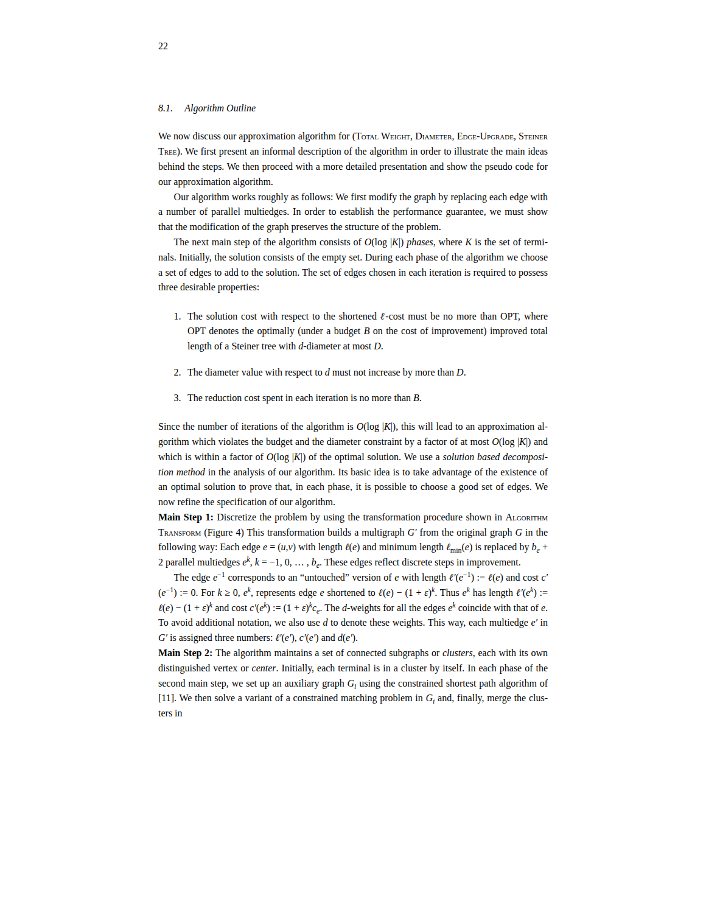22
8.1. Algorithm Outline
We now discuss our approximation algorithm for (Total Weight, Diameter, Edge-Upgrade, Steiner Tree). We first present an informal description of the algorithm in order to illustrate the main ideas behind the steps. We then proceed with a more detailed presentation and show the pseudo code for our approximation algorithm.
Our algorithm works roughly as follows: We first modify the graph by replacing each edge with a number of parallel multiedges. In order to establish the performance guarantee, we must show that the modification of the graph preserves the structure of the problem.
The next main step of the algorithm consists of O(log |K|) phases, where K is the set of terminals. Initially, the solution consists of the empty set. During each phase of the algorithm we choose a set of edges to add to the solution. The set of edges chosen in each iteration is required to possess three desirable properties:
The solution cost with respect to the shortened ℓ-cost must be no more than OPT, where OPT denotes the optimally (under a budget B on the cost of improvement) improved total length of a Steiner tree with d-diameter at most D.
The diameter value with respect to d must not increase by more than D.
The reduction cost spent in each iteration is no more than B.
Since the number of iterations of the algorithm is O(log |K|), this will lead to an approximation algorithm which violates the budget and the diameter constraint by a factor of at most O(log |K|) and which is within a factor of O(log |K|) of the optimal solution. We use a solution based decomposition method in the analysis of our algorithm. Its basic idea is to take advantage of the existence of an optimal solution to prove that, in each phase, it is possible to choose a good set of edges. We now refine the specification of our algorithm.
Main Step 1: Discretize the problem by using the transformation procedure shown in Algorithm Transform (Figure 4) This transformation builds a multigraph G′ from the original graph G in the following way: Each edge e = (u,v) with length ℓ(e) and minimum length ℓmin(e) is replaced by be + 2 parallel multiedges ek, k = −1, 0, … , be. These edges reflect discrete steps in improvement.
The edge e−1 corresponds to an “untouched” version of e with length ℓ′(e−1) := ℓ(e) and cost c′(e−1) := 0. For k ≥ 0, ek, represents edge e shortened to ℓ(e) − (1 + ε)k. Thus ek has length ℓ′(ek) := ℓ(e) − (1 + ε)k and cost c′(ek) := (1 + ε)kce. The d-weights for all the edges ek coincide with that of e. To avoid additional notation, we also use d to denote these weights. This way, each multiedge e′ in G′ is assigned three numbers: ℓ′(e′), c′(e′) and d(e′).
Main Step 2: The algorithm maintains a set of connected subgraphs or clusters, each with its own distinguished vertex or center. Initially, each terminal is in a cluster by itself. In each phase of the second main step, we set up an auxiliary graph Gi using the constrained shortest path algorithm of [11]. We then solve a variant of a constrained matching problem in Gi and, finally, merge the clusters in